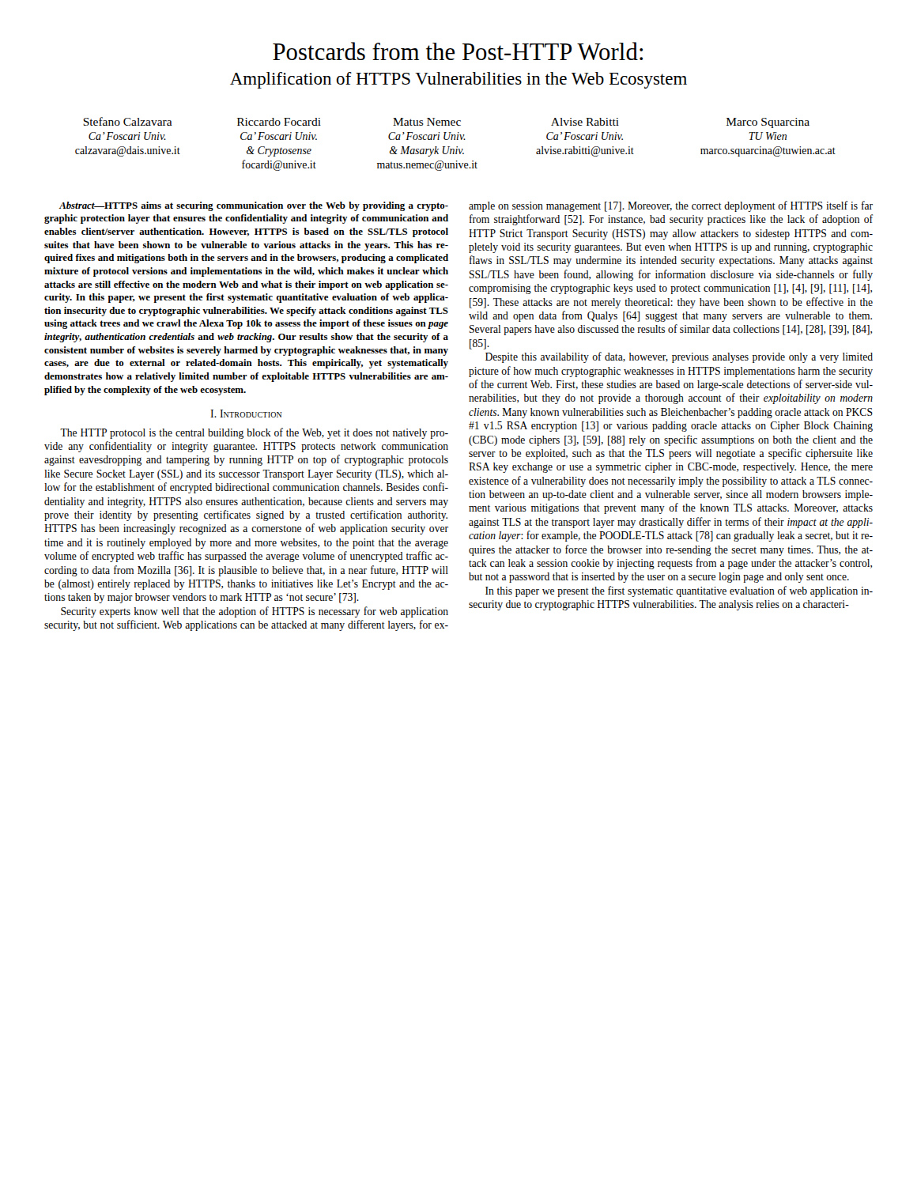Postcards from the Post-HTTP World:
Amplification of HTTPS Vulnerabilities in the Web Ecosystem
| Stefano Calzavara Ca’ Foscari Univ. calzavara@dais.unive.it | Riccardo Focardi Ca’ Foscari Univ. & Cryptosense focardi@unive.it | Matus Nemec Ca’ Foscari Univ. & Masaryk Univ. matus.nemec@unive.it | Alvise Rabitti Ca’ Foscari Univ. alvise.rabitti@unive.it | Marco Squarcina TU Wien marco.squarcina@tuwien.ac.at |
Abstract—HTTPS aims at securing communication over the Web by providing a cryptographic protection layer that ensures the confidentiality and integrity of communication and enables client/server authentication. However, HTTPS is based on the SSL/TLS protocol suites that have been shown to be vulnerable to various attacks in the years. This has required fixes and mitigations both in the servers and in the browsers, producing a complicated mixture of protocol versions and implementations in the wild, which makes it unclear which attacks are still effective on the modern Web and what is their import on web application security. In this paper, we present the first systematic quantitative evaluation of web application insecurity due to cryptographic vulnerabilities. We specify attack conditions against TLS using attack trees and we crawl the Alexa Top 10k to assess the import of these issues on page integrity, authentication credentials and web tracking. Our results show that the security of a consistent number of websites is severely harmed by cryptographic weaknesses that, in many cases, are due to external or related-domain hosts. This empirically, yet systematically demonstrates how a relatively limited number of exploitable HTTPS vulnerabilities are amplified by the complexity of the web ecosystem.
I. Introduction
The HTTP protocol is the central building block of the Web, yet it does not natively provide any confidentiality or integrity guarantee. HTTPS protects network communication against eavesdropping and tampering by running HTTP on top of cryptographic protocols like Secure Socket Layer (SSL) and its successor Transport Layer Security (TLS), which allow for the establishment of encrypted bidirectional communication channels. Besides confidentiality and integrity, HTTPS also ensures authentication, because clients and servers may prove their identity by presenting certificates signed by a trusted certification authority. HTTPS has been increasingly recognized as a cornerstone of web application security over time and it is routinely employed by more and more websites, to the point that the average volume of encrypted web traffic has surpassed the average volume of unencrypted traffic according to data from Mozilla [36]. It is plausible to believe that, in a near future, HTTP will be (almost) entirely replaced by HTTPS, thanks to initiatives like Let’s Encrypt and the actions taken by major browser vendors to mark HTTP as ‘not secure’ [73].
Security experts know well that the adoption of HTTPS is necessary for web application security, but not sufficient. Web applications can be attacked at many different layers, for example on session management [17]. Moreover, the correct deployment of HTTPS itself is far from straightforward [52]. For instance, bad security practices like the lack of adoption of HTTP Strict Transport Security (HSTS) may allow attackers to sidestep HTTPS and completely void its security guarantees. But even when HTTPS is up and running, cryptographic flaws in SSL/TLS may undermine its intended security expectations. Many attacks against SSL/TLS have been found, allowing for information disclosure via side-channels or fully compromising the cryptographic keys used to protect communication [1], [4], [9], [11], [14], [59]. These attacks are not merely theoretical: they have been shown to be effective in the wild and open data from Qualys [64] suggest that many servers are vulnerable to them. Several papers have also discussed the results of similar data collections [14], [28], [39], [84], [85].
Despite this availability of data, however, previous analyses provide only a very limited picture of how much cryptographic weaknesses in HTTPS implementations harm the security of the current Web. First, these studies are based on large-scale detections of server-side vulnerabilities, but they do not provide a thorough account of their exploitability on modern clients. Many known vulnerabilities such as Bleichenbacher’s padding oracle attack on PKCS #1 v1.5 RSA encryption [13] or various padding oracle attacks on Cipher Block Chaining (CBC) mode ciphers [3], [59], [88] rely on specific assumptions on both the client and the server to be exploited, such as that the TLS peers will negotiate a specific ciphersuite like RSA key exchange or use a symmetric cipher in CBC-mode, respectively. Hence, the mere existence of a vulnerability does not necessarily imply the possibility to attack a TLS connection between an up-to-date client and a vulnerable server, since all modern browsers implement various mitigations that prevent many of the known TLS attacks. Moreover, attacks against TLS at the transport layer may drastically differ in terms of their impact at the application layer: for example, the POODLE-TLS attack [78] can gradually leak a secret, but it requires the attacker to force the browser into re-sending the secret many times. Thus, the attack can leak a session cookie by injecting requests from a page under the attacker’s control, but not a password that is inserted by the user on a secure login page and only sent once.
In this paper we present the first systematic quantitative evaluation of web application insecurity due to cryptographic HTTPS vulnerabilities. The analysis relies on a characteri-